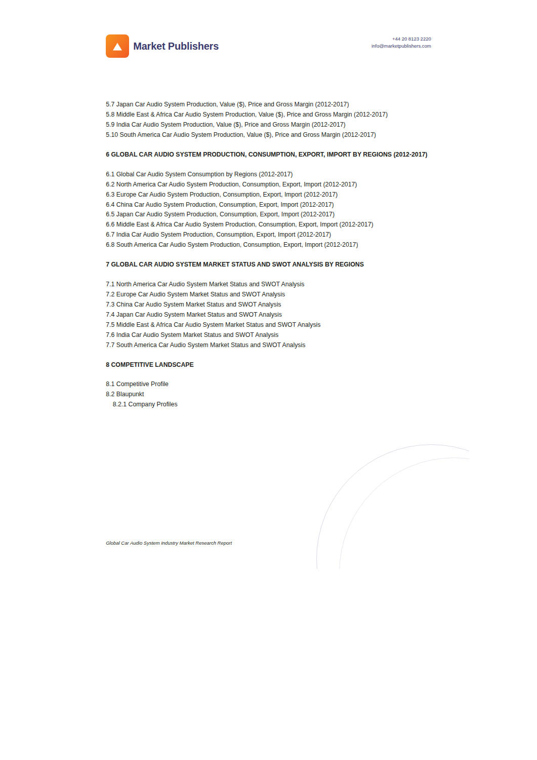Market Publishers
+44 20 8123 2220
info@marketpublishers.com
5.7 Japan Car Audio System Production, Value ($), Price and Gross Margin (2012-2017)
5.8 Middle East & Africa Car Audio System Production, Value ($), Price and Gross Margin (2012-2017)
5.9 India Car Audio System Production, Value ($), Price and Gross Margin (2012-2017)
5.10 South America Car Audio System Production, Value ($), Price and Gross Margin (2012-2017)
6 GLOBAL CAR AUDIO SYSTEM PRODUCTION, CONSUMPTION, EXPORT, IMPORT BY REGIONS (2012-2017)
6.1 Global Car Audio System Consumption by Regions (2012-2017)
6.2 North America Car Audio System Production, Consumption, Export, Import (2012-2017)
6.3 Europe Car Audio System Production, Consumption, Export, Import (2012-2017)
6.4 China Car Audio System Production, Consumption, Export, Import (2012-2017)
6.5 Japan Car Audio System Production, Consumption, Export, Import (2012-2017)
6.6 Middle East & Africa Car Audio System Production, Consumption, Export, Import (2012-2017)
6.7 India Car Audio System Production, Consumption, Export, Import (2012-2017)
6.8 South America Car Audio System Production, Consumption, Export, Import (2012-2017)
7 GLOBAL CAR AUDIO SYSTEM MARKET STATUS AND SWOT ANALYSIS BY REGIONS
7.1 North America Car Audio System Market Status and SWOT Analysis
7.2 Europe Car Audio System Market Status and SWOT Analysis
7.3 China Car Audio System Market Status and SWOT Analysis
7.4 Japan Car Audio System Market Status and SWOT Analysis
7.5 Middle East & Africa Car Audio System Market Status and SWOT Analysis
7.6 India Car Audio System Market Status and SWOT Analysis
7.7 South America Car Audio System Market Status and SWOT Analysis
8 COMPETITIVE LANDSCAPE
8.1 Competitive Profile
8.2 Blaupunkt
8.2.1 Company Profiles
Global Car Audio System Industry Market Research Report